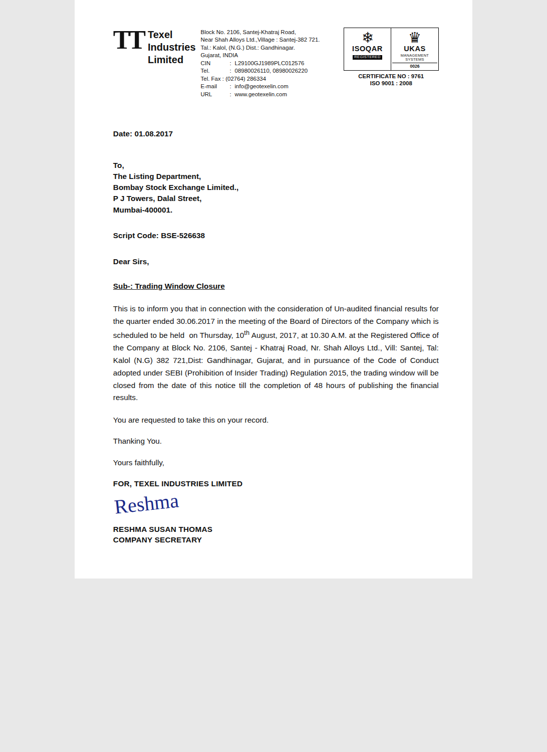TT
Texel
Industries
Limited
Block No. 2106, Santej-Khatraj Road,
Near Shah Alloys Ltd.,Village : Santej-382 721.
Tal.: Kalol, (N.G.) Dist.: Gandhinagar.
Gujarat, INDIA
CIN: L29100GJ1989PLC012576
Tel.: 08980026110, 08980026220
Tel. Fax : (02764) 286334
E-mail: info@geotexelin.com
URL: www.geotexelin.com
❄
ISOQAR
REGISTERED
♛
UKAS
MANAGEMENT
SYSTEMS
0026
CERTIFICATE NO : 9761
ISO 9001 : 2008
Date: 01.08.2017
To,
The Listing Department,
Bombay Stock Exchange Limited.,
P J Towers, Dalal Street,
Mumbai-400001.
Script Code: BSE-526638
Dear Sirs,
Sub-: Trading Window Closure
This is to inform you that in connection with the consideration of Un-audited financial results for the quarter ended 30.06.2017 in the meeting of the Board of Directors of the Company which is scheduled to be held on Thursday, 10th August, 2017, at 10.30 A.M. at the Registered Office of the Company at Block No. 2106, Santej - Khatraj Road, Nr. Shah Alloys Ltd., Vill: Santej, Tal: Kalol (N.G) 382 721,Dist: Gandhinagar, Gujarat, and in pursuance of the Code of Conduct adopted under SEBI (Prohibition of Insider Trading) Regulation 2015, the trading window will be closed from the date of this notice till the completion of 48 hours of publishing the financial results.
You are requested to take this on your record.
Thanking You.
Yours faithfully,
FOR, TEXEL INDUSTRIES LIMITED
Reshma
RESHMA SUSAN THOMAS
COMPANY SECRETARY